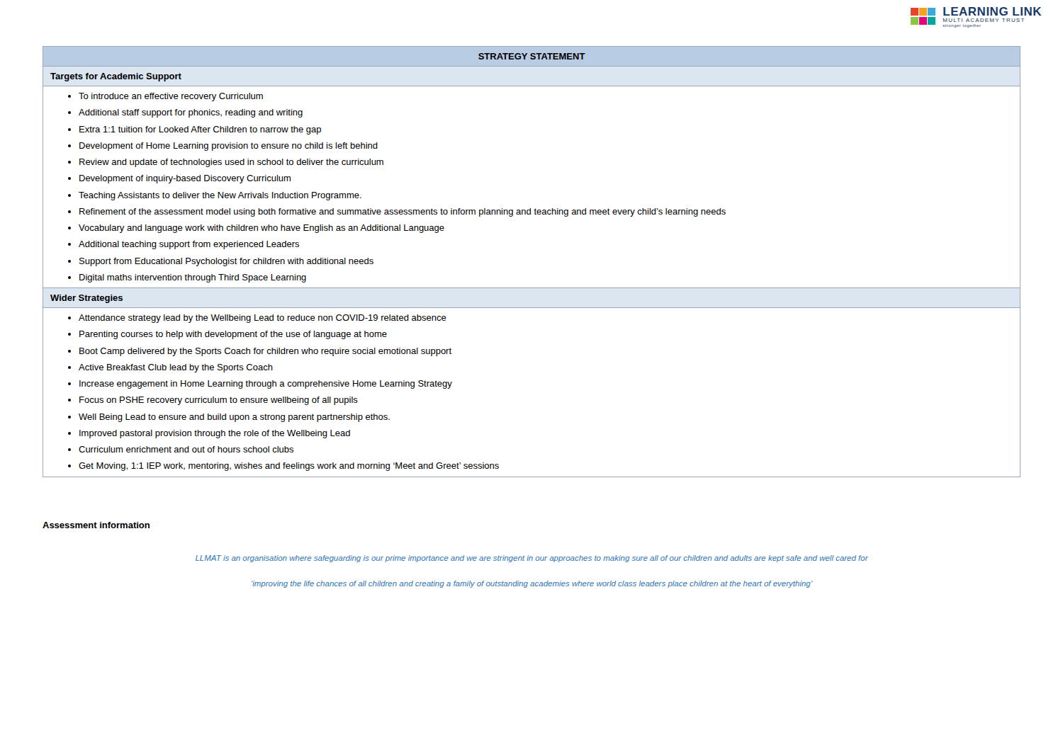LEARNING LINK
MULTI ACADEMY TRUST
stronger together
| STRATEGY STATEMENT |
| Targets for Academic Support |
| To introduce an effective recovery Curriculum Additional staff support for phonics, reading and writing Extra 1:1 tuition for Looked After Children to narrow the gap Development of Home Learning provision to ensure no child is left behind Review and update of technologies used in school to deliver the curriculum Development of inquiry-based Discovery Curriculum Teaching Assistants to deliver the New Arrivals Induction Programme. Refinement of the assessment model using both formative and summative assessments to inform planning and teaching and meet every child’s learning needs Vocabulary and language work with children who have English as an Additional Language Additional teaching support from experienced Leaders Support from Educational Psychologist for children with additional needs Digital maths intervention through Third Space Learning |
| Wider Strategies |
| Attendance strategy lead by the Wellbeing Lead to reduce non COVID-19 related absence Parenting courses to help with development of the use of language at home Boot Camp delivered by the Sports Coach for children who require social emotional support Active Breakfast Club lead by the Sports Coach Increase engagement in Home Learning through a comprehensive Home Learning Strategy Focus on PSHE recovery curriculum to ensure wellbeing of all pupils Well Being Lead to ensure and build upon a strong parent partnership ethos. Improved pastoral provision through the role of the Wellbeing Lead Curriculum enrichment and out of hours school clubs Get Moving, 1:1 IEP work, mentoring, wishes and feelings work and morning ‘Meet and Greet’ sessions |
Assessment information
LLMAT is an organisation where safeguarding is our prime importance and we are stringent in our approaches to making sure all of our children and adults are kept safe and well cared for
‘improving the life chances of all children and creating a family of outstanding academies where world class leaders place children at the heart of everything’